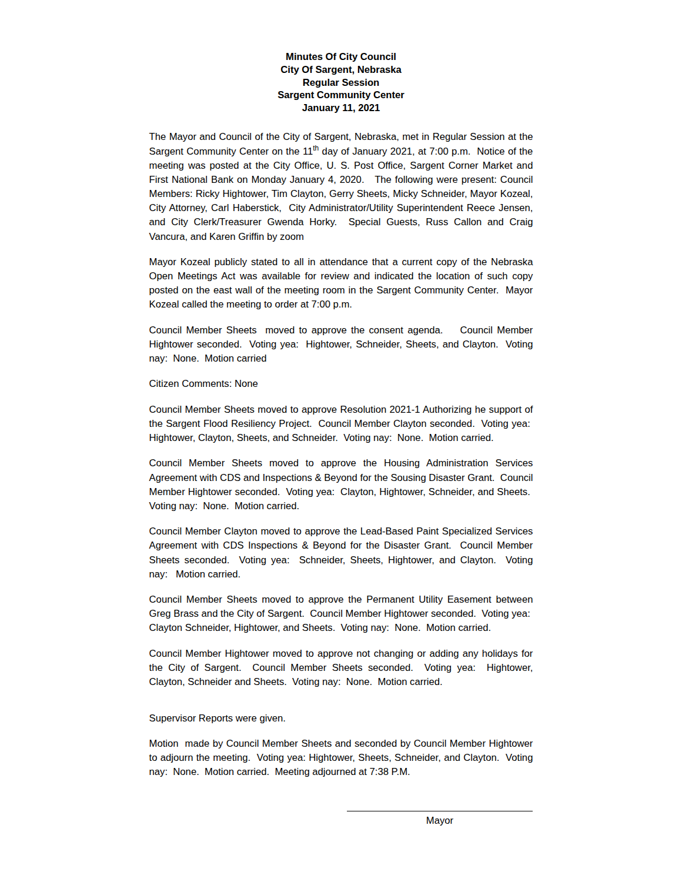Minutes Of City Council
City Of Sargent, Nebraska
Regular Session
Sargent Community Center
January 11, 2021
The Mayor and Council of the City of Sargent, Nebraska, met in Regular Session at the Sargent Community Center on the 11th day of January 2021, at 7:00 p.m. Notice of the meeting was posted at the City Office, U. S. Post Office, Sargent Corner Market and First National Bank on Monday January 4, 2020. The following were present: Council Members: Ricky Hightower, Tim Clayton, Gerry Sheets, Micky Schneider, Mayor Kozeal, City Attorney, Carl Haberstick, City Administrator/Utility Superintendent Reece Jensen, and City Clerk/Treasurer Gwenda Horky. Special Guests, Russ Callon and Craig Vancura, and Karen Griffin by zoom
Mayor Kozeal publicly stated to all in attendance that a current copy of the Nebraska Open Meetings Act was available for review and indicated the location of such copy posted on the east wall of the meeting room in the Sargent Community Center. Mayor Kozeal called the meeting to order at 7:00 p.m.
Council Member Sheets moved to approve the consent agenda. Council Member Hightower seconded. Voting yea: Hightower, Schneider, Sheets, and Clayton. Voting nay: None. Motion carried
Citizen Comments: None
Council Member Sheets moved to approve Resolution 2021-1 Authorizing he support of the Sargent Flood Resiliency Project. Council Member Clayton seconded. Voting yea: Hightower, Clayton, Sheets, and Schneider. Voting nay: None. Motion carried.
Council Member Sheets moved to approve the Housing Administration Services Agreement with CDS and Inspections & Beyond for the Sousing Disaster Grant. Council Member Hightower seconded. Voting yea: Clayton, Hightower, Schneider, and Sheets. Voting nay: None. Motion carried.
Council Member Clayton moved to approve the Lead-Based Paint Specialized Services Agreement with CDS Inspections & Beyond for the Disaster Grant. Council Member Sheets seconded. Voting yea: Schneider, Sheets, Hightower, and Clayton. Voting nay: Motion carried.
Council Member Sheets moved to approve the Permanent Utility Easement between Greg Brass and the City of Sargent. Council Member Hightower seconded. Voting yea: Clayton Schneider, Hightower, and Sheets. Voting nay: None. Motion carried.
Council Member Hightower moved to approve not changing or adding any holidays for the City of Sargent. Council Member Sheets seconded. Voting yea: Hightower, Clayton, Schneider and Sheets. Voting nay: None. Motion carried.
Supervisor Reports were given.
Motion made by Council Member Sheets and seconded by Council Member Hightower to adjourn the meeting. Voting yea: Hightower, Sheets, Schneider, and Clayton. Voting nay: None. Motion carried. Meeting adjourned at 7:38 P.M.
Mayor